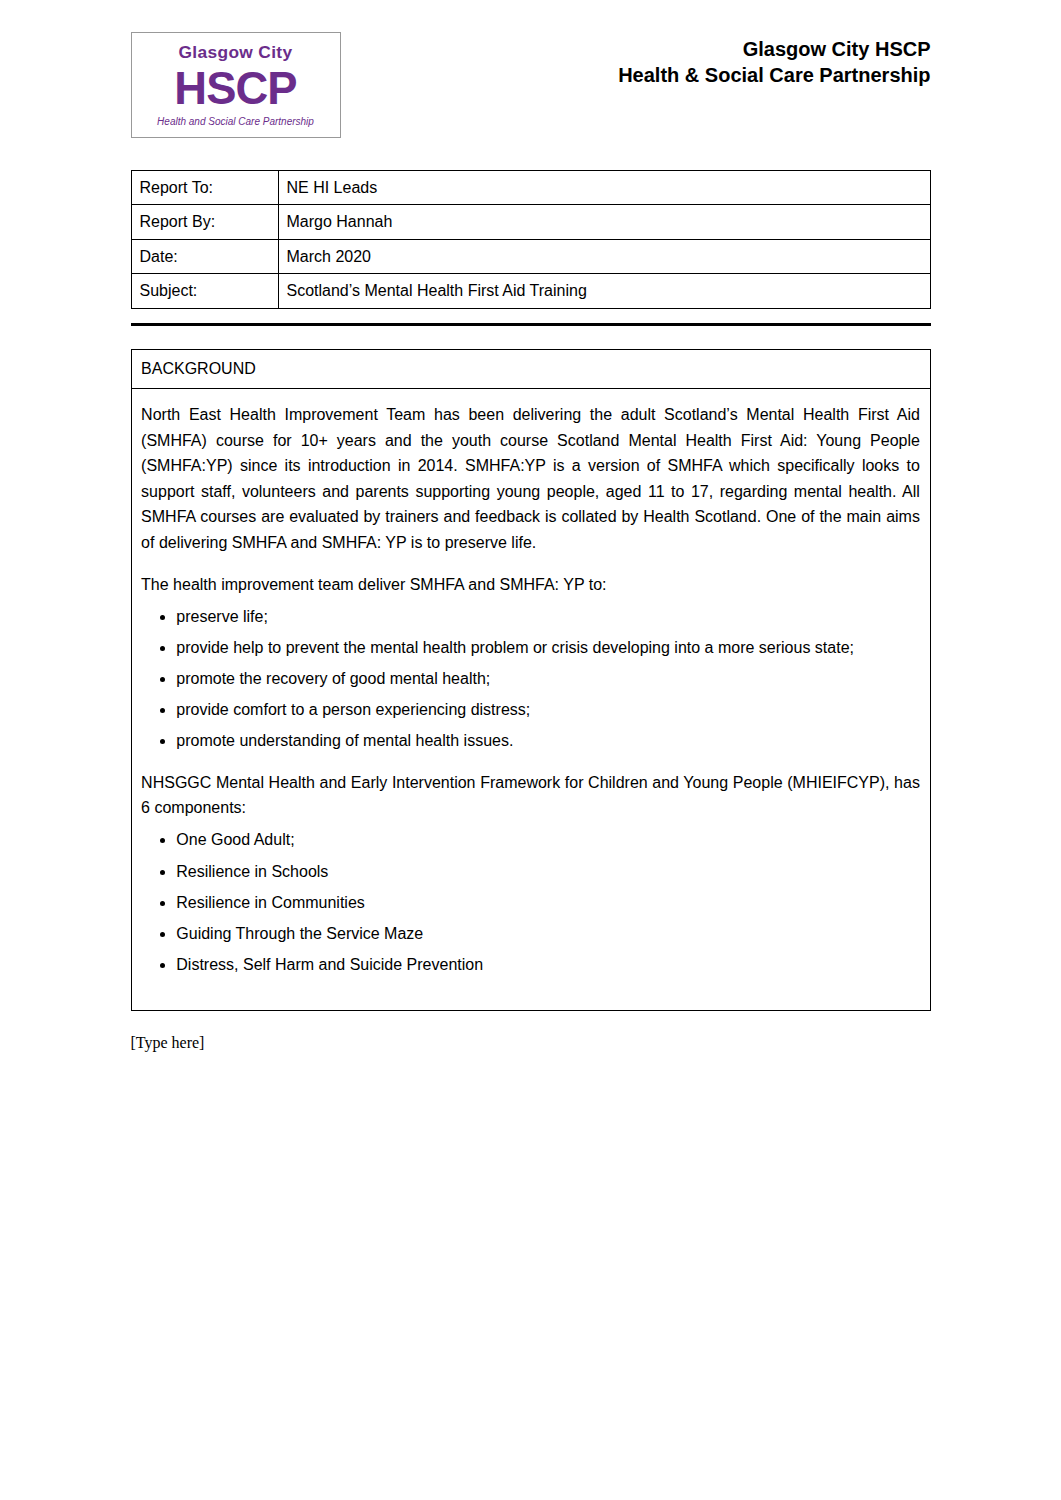Glasgow City
HSCP
Health and Social Care Partnership
Glasgow City HSCP
Health & Social Care Partnership
| Report To: | NE HI Leads |
| Report By: | Margo Hannah |
| Date: | March 2020 |
| Subject: | Scotland’s Mental Health First Aid Training |
BACKGROUND
North East Health Improvement Team has been delivering the adult Scotland’s Mental Health First Aid (SMHFA) course for 10+ years and the youth course Scotland Mental Health First Aid: Young People (SMHFA:YP) since its introduction in 2014. SMHFA:YP is a version of SMHFA which specifically looks to support staff, volunteers and parents supporting young people, aged 11 to 17, regarding mental health. All SMHFA courses are evaluated by trainers and feedback is collated by Health Scotland. One of the main aims of delivering SMHFA and SMHFA: YP is to preserve life.
The health improvement team deliver SMHFA and SMHFA: YP to:
preserve life;
provide help to prevent the mental health problem or crisis developing into a more serious state;
promote the recovery of good mental health;
provide comfort to a person experiencing distress;
promote understanding of mental health issues.
NHSGGC Mental Health and Early Intervention Framework for Children and Young People (MHIEIFCYP), has 6 components:
One Good Adult;
Resilience in Schools
Resilience in Communities
Guiding Through the Service Maze
Distress, Self Harm and Suicide Prevention
[Type here]